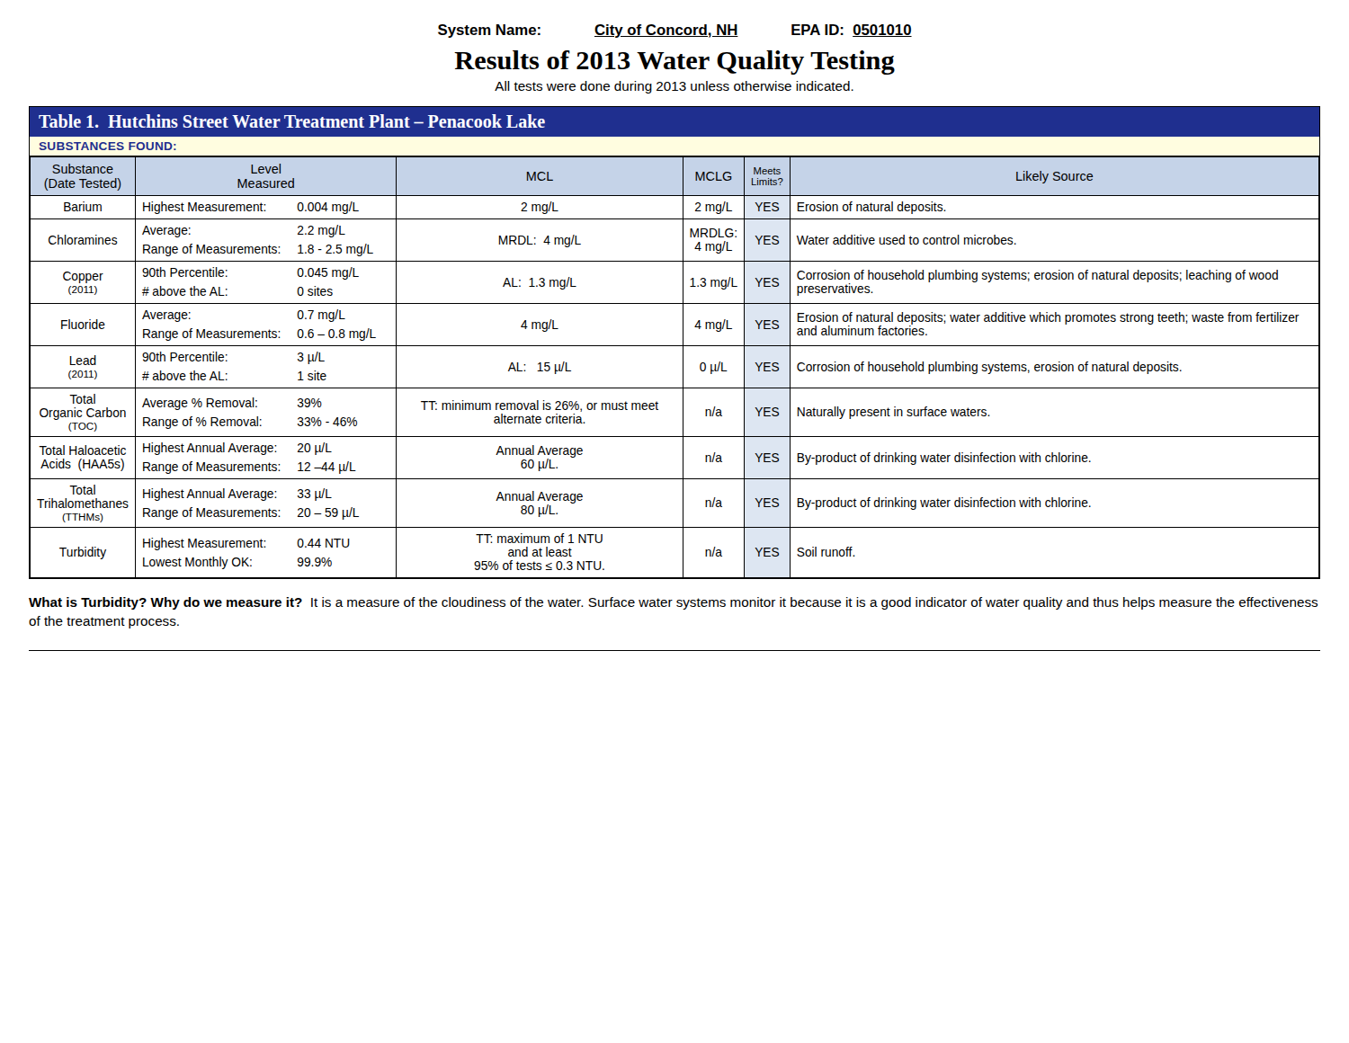System Name: City of Concord, NH EPA ID: 0501010
Results of 2013 Water Quality Testing
All tests were done during 2013 unless otherwise indicated.
Table 1. Hutchins Street Water Treatment Plant – Penacook Lake
SUBSTANCES FOUND:
| Substance (Date Tested) | Level Measured | MCL | MCLG | Meets Limits? | Likely Source |
| --- | --- | --- | --- | --- | --- |
| Barium | Highest Measurement: 0.004 mg/L | 2 mg/L | 2 mg/L | YES | Erosion of natural deposits. |
| Chloramines | Average: 2.2 mg/L Range of Measurements: 1.8 - 2.5 mg/L | MRDL: 4 mg/L | MRDLG: 4 mg/L | YES | Water additive used to control microbes. |
| Copper (2011) | 90th Percentile: 0.045 mg/L # above the AL: 0 sites | AL: 1.3 mg/L | 1.3 mg/L | YES | Corrosion of household plumbing systems; erosion of natural deposits; leaching of wood preservatives. |
| Fluoride | Average: 0.7 mg/L Range of Measurements: 0.6 – 0.8 mg/L | 4 mg/L | 4 mg/L | YES | Erosion of natural deposits; water additive which promotes strong teeth; waste from fertilizer and aluminum factories. |
| Lead (2011) | 90th Percentile: 3 µ/L # above the AL: 1 site | AL: 15 µ/L | 0 µ/L | YES | Corrosion of household plumbing systems, erosion of natural deposits. |
| Total Organic Carbon (TOC) | Average % Removal: 39% Range of % Removal: 33% - 46% | TT: minimum removal is 26%, or must meet alternate criteria. | n/a | YES | Naturally present in surface waters. |
| Total Haloacetic Acids (HAA5s) | Highest Annual Average: 20 µ/L Range of Measurements: 12 –44 µ/L | Annual Average 60 µ/L. | n/a | YES | By-product of drinking water disinfection with chlorine. |
| Total Trihalomethanes (TTHMs) | Highest Annual Average: 33 µ/L Range of Measurements: 20 – 59 µ/L | Annual Average 80 µ/L. | n/a | YES | By-product of drinking water disinfection with chlorine. |
| Turbidity | Highest Measurement: 0.44 NTU Lowest Monthly OK: 99.9% | TT: maximum of 1 NTU and at least 95% of tests ≤ 0.3 NTU. | n/a | YES | Soil runoff. |
What is Turbidity? Why do we measure it? It is a measure of the cloudiness of the water. Surface water systems monitor it because it is a good indicator of water quality and thus helps measure the effectiveness of the treatment process.